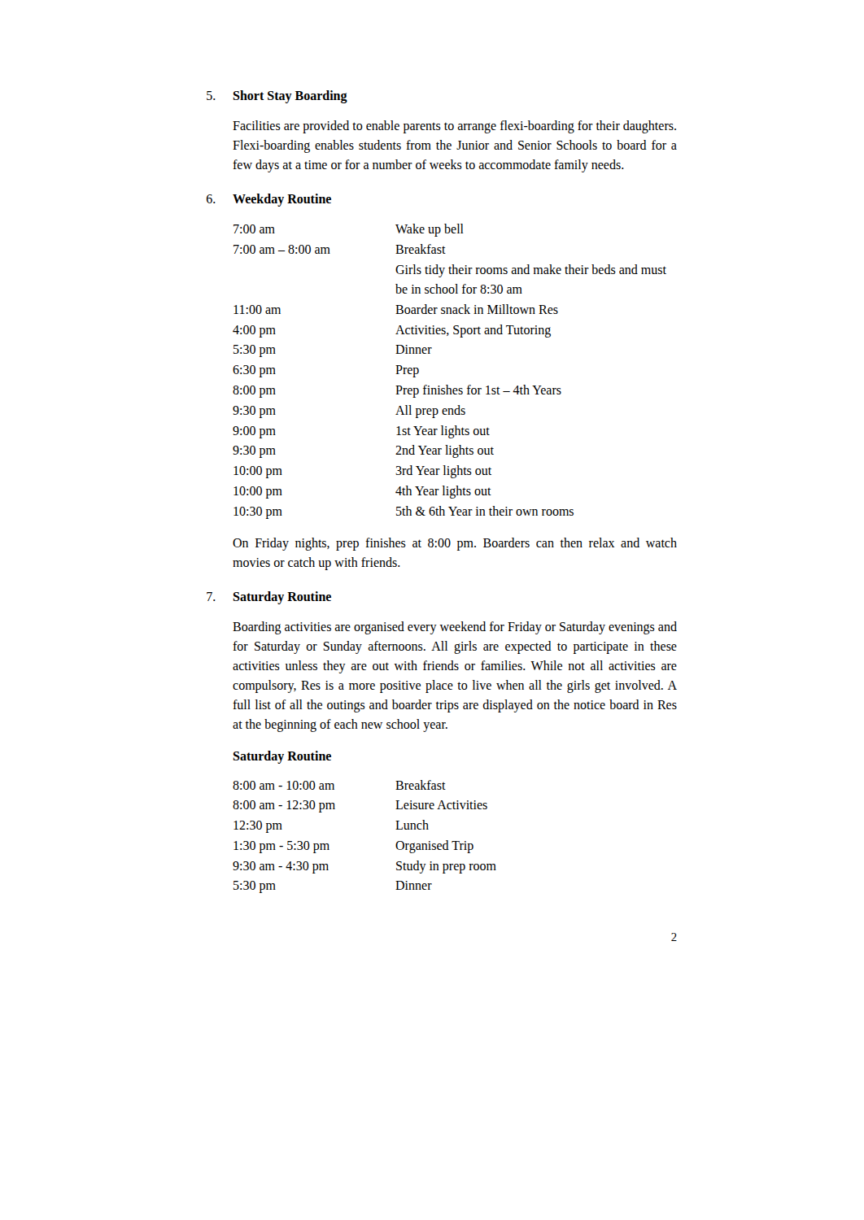Short Stay Boarding
Facilities are provided to enable parents to arrange flexi-boarding for their daughters. Flexi-boarding enables students from the Junior and Senior Schools to board for a few days at a time or for a number of weeks to accommodate family needs.
Weekday Routine
| 7:00 am | Wake up bell |
| 7:00 am – 8:00 am | Breakfast |
| | Girls tidy their rooms and make their beds and must be in school for 8:30 am |
| 11:00 am | Boarder snack in Milltown Res |
| 4:00 pm | Activities, Sport and Tutoring |
| 5:30 pm | Dinner |
| 6:30 pm | Prep |
| 8:00 pm | Prep finishes for 1st – 4th Years |
| 9:30 pm | All prep ends |
| 9:00 pm | 1st Year lights out |
| 9:30 pm | 2nd Year lights out |
| 10:00 pm | 3rd Year lights out |
| 10:00 pm | 4th Year lights out |
| 10:30 pm | 5th & 6th Year in their own rooms |
On Friday nights, prep finishes at 8:00 pm. Boarders can then relax and watch movies or catch up with friends.
Saturday Routine
Boarding activities are organised every weekend for Friday or Saturday evenings and for Saturday or Sunday afternoons. All girls are expected to participate in these activities unless they are out with friends or families. While not all activities are compulsory, Res is a more positive place to live when all the girls get involved. A full list of all the outings and boarder trips are displayed on the notice board in Res at the beginning of each new school year.
Saturday Routine
| 8:00 am - 10:00 am | Breakfast |
| 8:00 am - 12:30 pm | Leisure Activities |
| 12:30 pm | Lunch |
| 1:30 pm - 5:30 pm | Organised Trip |
| 9:30 am - 4:30 pm | Study in prep room |
| 5:30 pm | Dinner |
2